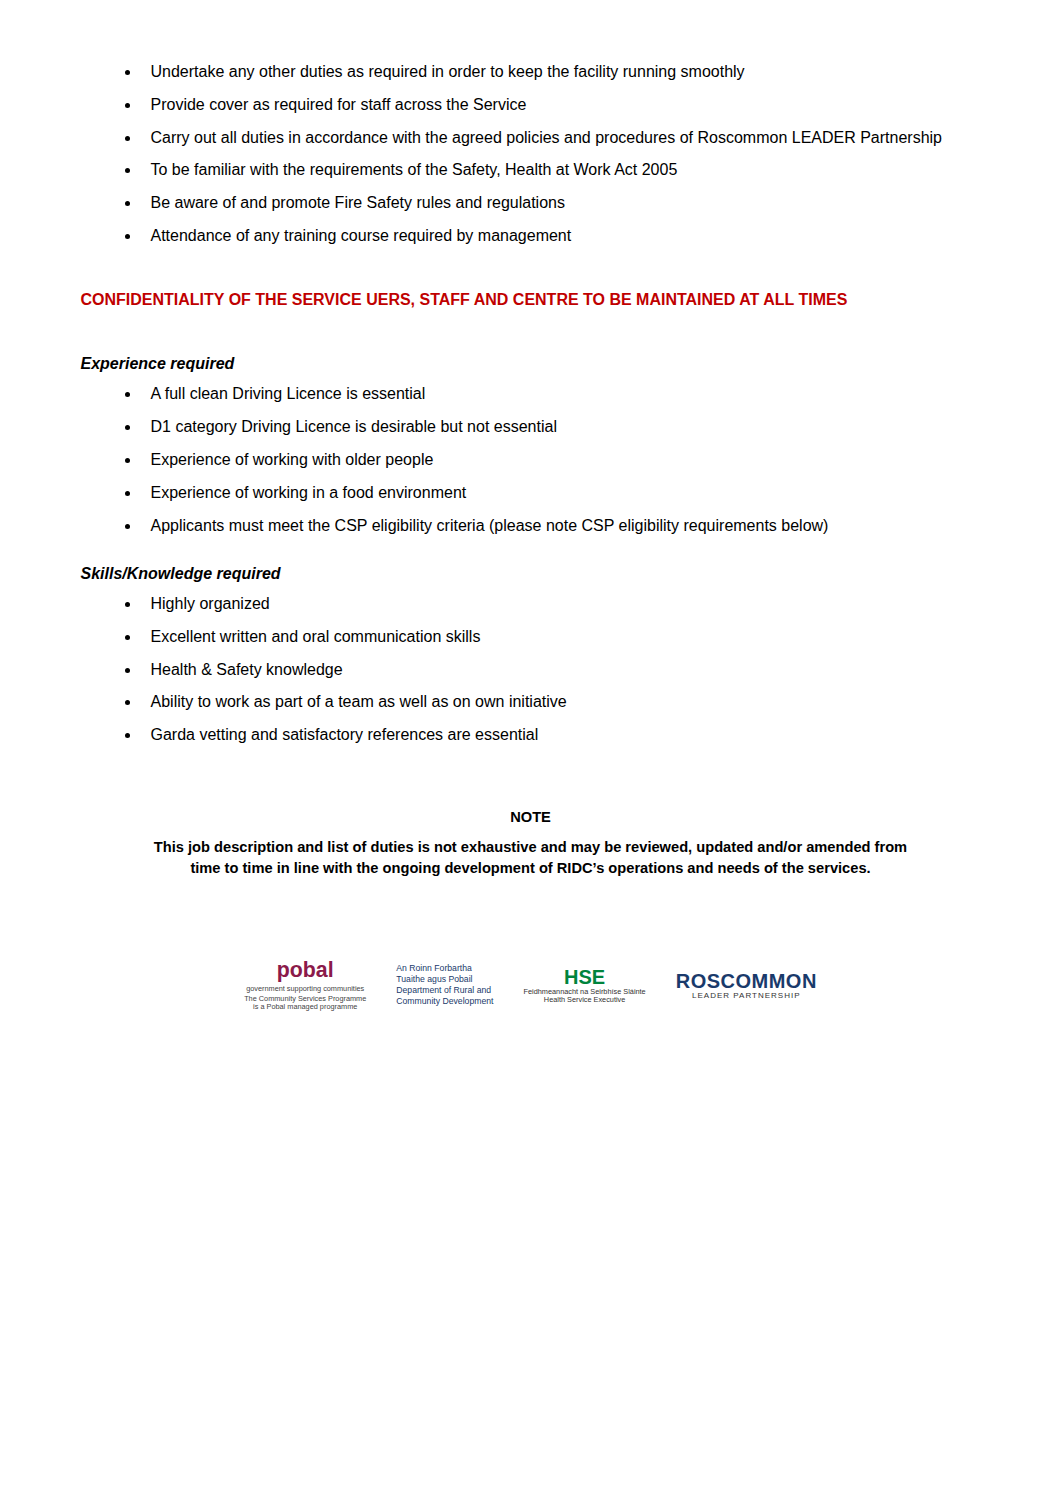Undertake any other duties as required in order to keep the facility running smoothly
Provide cover as required for staff across the Service
Carry out all duties in accordance with the agreed policies and procedures of Roscommon LEADER Partnership
To be familiar with the requirements of the Safety, Health at Work Act 2005
Be aware of and promote Fire Safety rules and regulations
Attendance of any training course required by management
CONFIDENTIALITY OF THE SERVICE UERS, STAFF AND CENTRE TO BE MAINTAINED AT ALL TIMES
Experience required
A full clean Driving Licence is essential
D1 category Driving Licence is desirable but not essential
Experience of working with older people
Experience of working in a food environment
Applicants must meet the CSP eligibility criteria (please note CSP eligibility requirements below)
Skills/Knowledge required
Highly organized
Excellent written and oral communication skills
Health & Safety knowledge
Ability to work as part of a team as well as on own initiative
Garda vetting and satisfactory references are essential
NOTE
This job description and list of duties is not exhaustive and may be reviewed, updated and/or amended from time to time in line with the ongoing development of RIDC’s operations and needs of the services.
pobal government supporting communities The Community Services Programme
is a Pobal managed programme An Roinn Forbartha
Tuaithe agus Pobail
Department of Rural and
Community Development HSE Feidhmeannacht na Seirbhíse Sláinte
Health Service Executive ROSCOMMON LEADER PARTNERSHIP